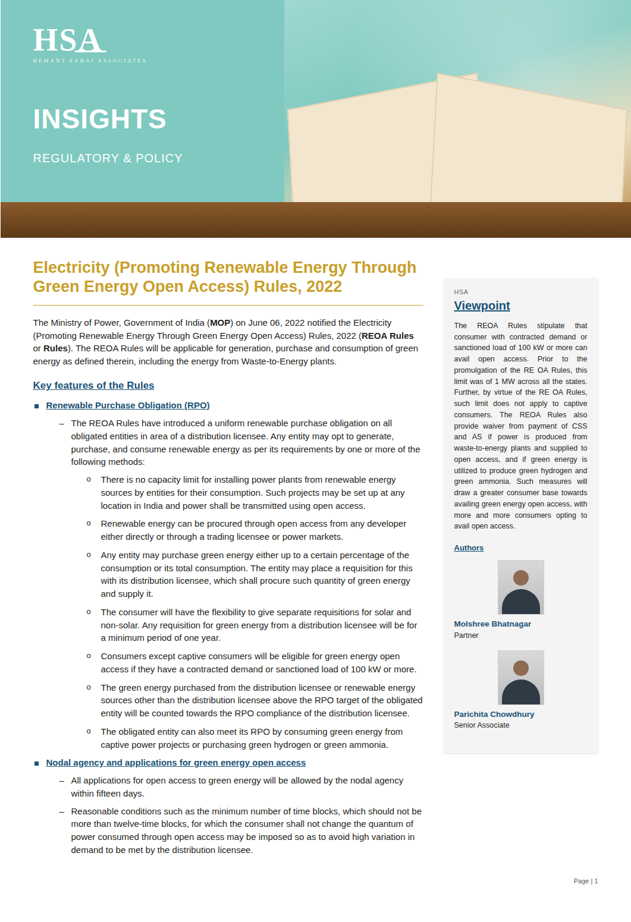HSA
Hemant Sahai Associates
INSIGHTS
REGULATORY & POLICY
Electricity (Promoting Renewable Energy Through Green Energy Open Access) Rules, 2022
The Ministry of Power, Government of India (MOP) on June 06, 2022 notified the Electricity (Promoting Renewable Energy Through Green Energy Open Access) Rules, 2022 (REOA Rules or Rules). The REOA Rules will be applicable for generation, purchase and consumption of green energy as defined therein, including the energy from Waste-to-Energy plants.
Key features of the Rules
Renewable Purchase Obligation (RPO)
The REOA Rules have introduced a uniform renewable purchase obligation on all obligated entities in area of a distribution licensee. Any entity may opt to generate, purchase, and consume renewable energy as per its requirements by one or more of the following methods:
There is no capacity limit for installing power plants from renewable energy sources by entities for their consumption. Such projects may be set up at any location in India and power shall be transmitted using open access.
Renewable energy can be procured through open access from any developer either directly or through a trading licensee or power markets.
Any entity may purchase green energy either up to a certain percentage of the consumption or its total consumption. The entity may place a requisition for this with its distribution licensee, which shall procure such quantity of green energy and supply it.
The consumer will have the flexibility to give separate requisitions for solar and non-solar. Any requisition for green energy from a distribution licensee will be for a minimum period of one year.
Consumers except captive consumers will be eligible for green energy open access if they have a contracted demand or sanctioned load of 100 kW or more.
The green energy purchased from the distribution licensee or renewable energy sources other than the distribution licensee above the RPO target of the obligated entity will be counted towards the RPO compliance of the distribution licensee.
The obligated entity can also meet its RPO by consuming green energy from captive power projects or purchasing green hydrogen or green ammonia.
Nodal agency and applications for green energy open access
All applications for open access to green energy will be allowed by the nodal agency within fifteen days.
Reasonable conditions such as the minimum number of time blocks, which should not be more than twelve-time blocks, for which the consumer shall not change the quantum of power consumed through open access may be imposed so as to avoid high variation in demand to be met by the distribution licensee.
HSA
Viewpoint
The REOA Rules stipulate that consumer with contracted demand or sanctioned load of 100 kW or more can avail open access. Prior to the promulgation of the RE OA Rules, this limit was of 1 MW across all the states. Further, by virtue of the RE OA Rules, such limit does not apply to captive consumers. The REOA Rules also provide waiver from payment of CSS and AS if power is produced from waste-to-energy plants and supplied to open access, and if green energy is utilized to produce green hydrogen and green ammonia. Such measures will draw a greater consumer base towards availing green energy open access, with more and more consumers opting to avail open access.
Authors
Molshree Bhatnagar
Partner
Parichita Chowdhury
Senior Associate
Page | 1